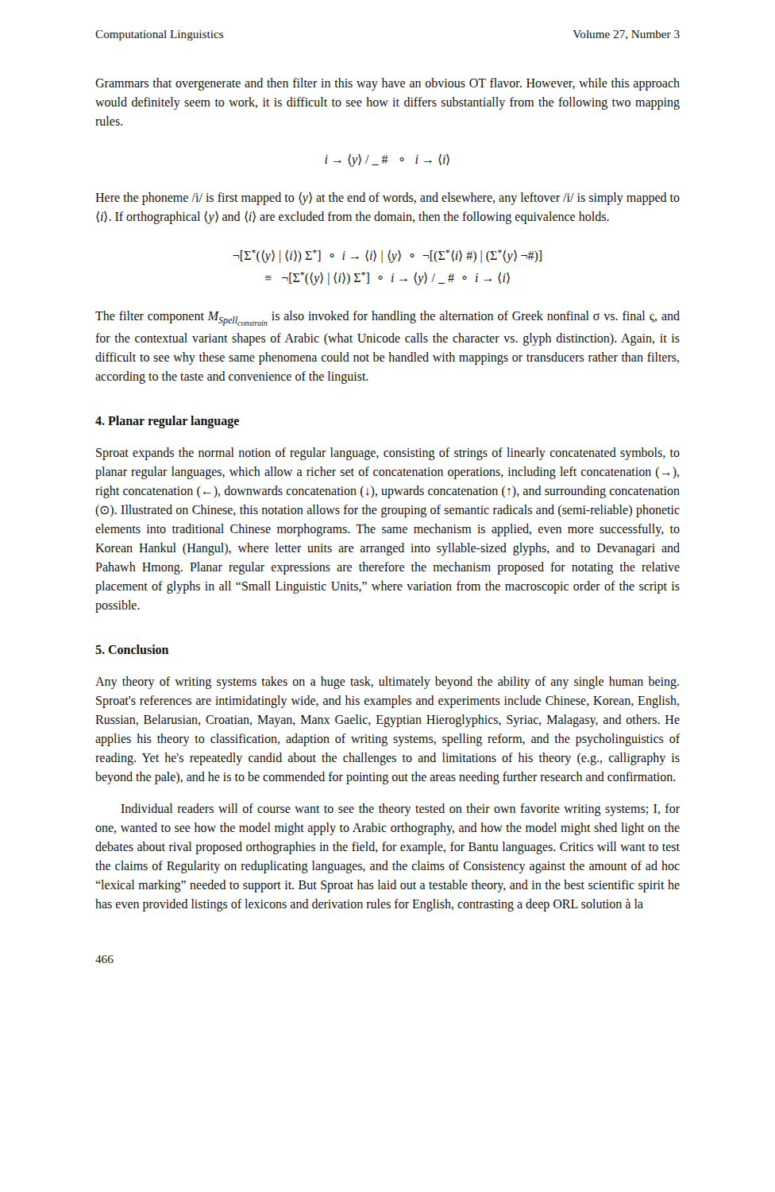Computational Linguistics
Volume 27, Number 3
Grammars that overgenerate and then filter in this way have an obvious OT flavor. However, while this approach would definitely seem to work, it is difficult to see how it differs substantially from the following two mapping rules.
i → ⟨y⟩ / _ # ∘ i → ⟨i⟩
Here the phoneme /i/ is first mapped to ⟨y⟩ at the end of words, and elsewhere, any leftover /i/ is simply mapped to ⟨i⟩. If orthographical ⟨y⟩ and ⟨i⟩ are excluded from the domain, then the following equivalence holds.
¬[Σ*(⟨y⟩ | ⟨i⟩) Σ*] ∘ i → ⟨i⟩ | ⟨y⟩ ∘ ¬[(Σ*⟨i⟩ #) | (Σ*⟨y⟩ ¬#)] ≡ ¬[Σ*(⟨y⟩ | ⟨i⟩) Σ*] ∘ i → ⟨y⟩ / _ # ∘ i → ⟨i⟩
The filter component MSpellconstrain is also invoked for handling the alternation of Greek nonfinal σ vs. final ς, and for the contextual variant shapes of Arabic (what Unicode calls the character vs. glyph distinction). Again, it is difficult to see why these same phenomena could not be handled with mappings or transducers rather than filters, according to the taste and convenience of the linguist.
4. Planar regular language
Sproat expands the normal notion of regular language, consisting of strings of linearly concatenated symbols, to planar regular languages, which allow a richer set of concatenation operations, including left concatenation (→), right concatenation (←), downwards concatenation (↓), upwards concatenation (↑), and surrounding concatenation (⊙). Illustrated on Chinese, this notation allows for the grouping of semantic radicals and (semi-reliable) phonetic elements into traditional Chinese morphograms. The same mechanism is applied, even more successfully, to Korean Hankul (Hangul), where letter units are arranged into syllable-sized glyphs, and to Devanagari and Pahawh Hmong. Planar regular expressions are therefore the mechanism proposed for notating the relative placement of glyphs in all “Small Linguistic Units,” where variation from the macroscopic order of the script is possible.
5. Conclusion
Any theory of writing systems takes on a huge task, ultimately beyond the ability of any single human being. Sproat's references are intimidatingly wide, and his examples and experiments include Chinese, Korean, English, Russian, Belarusian, Croatian, Mayan, Manx Gaelic, Egyptian Hieroglyphics, Syriac, Malagasy, and others. He applies his theory to classification, adaption of writing systems, spelling reform, and the psycholinguistics of reading. Yet he's repeatedly candid about the challenges to and limitations of his theory (e.g., calligraphy is beyond the pale), and he is to be commended for pointing out the areas needing further research and confirmation.
Individual readers will of course want to see the theory tested on their own favorite writing systems; I, for one, wanted to see how the model might apply to Arabic orthography, and how the model might shed light on the debates about rival proposed orthographies in the field, for example, for Bantu languages. Critics will want to test the claims of Regularity on reduplicating languages, and the claims of Consistency against the amount of ad hoc “lexical marking” needed to support it. But Sproat has laid out a testable theory, and in the best scientific spirit he has even provided listings of lexicons and derivation rules for English, contrasting a deep ORL solution à la
466